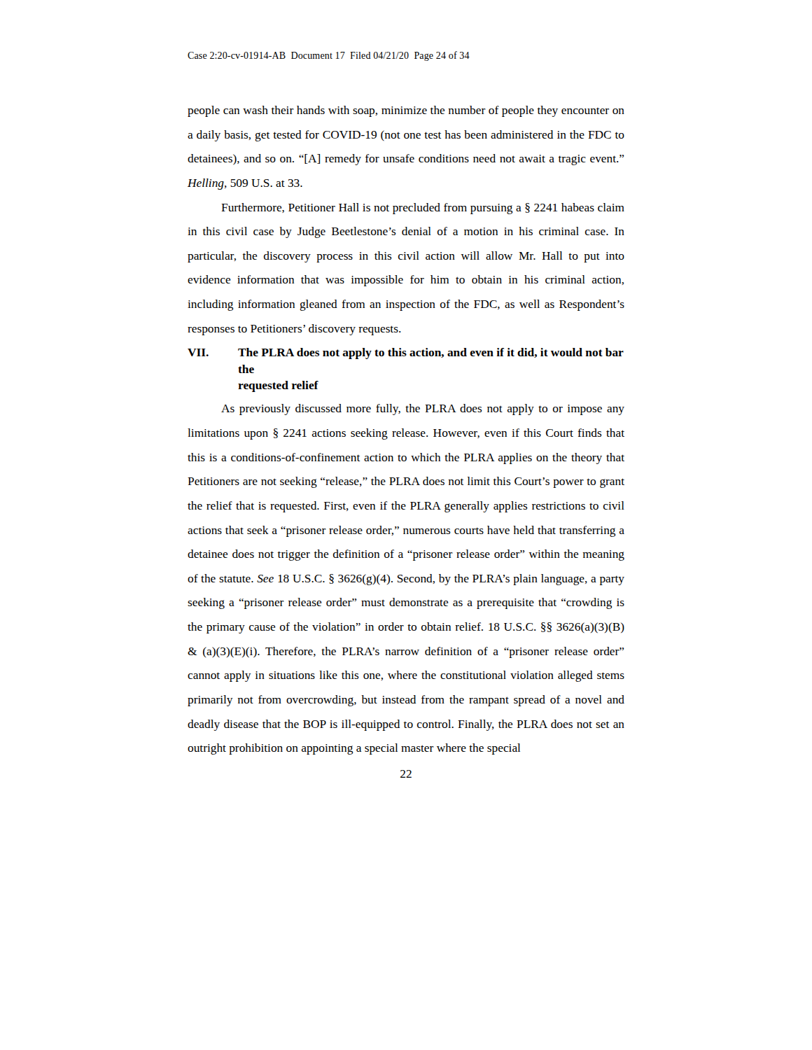Case 2:20-cv-01914-AB Document 17 Filed 04/21/20 Page 24 of 34
people can wash their hands with soap, minimize the number of people they encounter on a daily basis, get tested for COVID-19 (not one test has been administered in the FDC to detainees), and so on. “[A] remedy for unsafe conditions need not await a tragic event.” Helling, 509 U.S. at 33.
Furthermore, Petitioner Hall is not precluded from pursuing a § 2241 habeas claim in this civil case by Judge Beetlestone’s denial of a motion in his criminal case. In particular, the discovery process in this civil action will allow Mr. Hall to put into evidence information that was impossible for him to obtain in his criminal action, including information gleaned from an inspection of the FDC, as well as Respondent’s responses to Petitioners’ discovery requests.
VII.
The PLRA does not apply to this action, and even if it did, it would not bar therequested relief
As previously discussed more fully, the PLRA does not apply to or impose any limitations upon § 2241 actions seeking release. However, even if this Court finds that this is a conditions-of-confinement action to which the PLRA applies on the theory that Petitioners are not seeking “release,” the PLRA does not limit this Court’s power to grant the relief that is requested. First, even if the PLRA generally applies restrictions to civil actions that seek a “prisoner release order,” numerous courts have held that transferring a detainee does not trigger the definition of a “prisoner release order” within the meaning of the statute. See 18 U.S.C. § 3626(g)(4). Second, by the PLRA’s plain language, a party seeking a “prisoner release order” must demonstrate as a prerequisite that “crowding is the primary cause of the violation” in order to obtain relief. 18 U.S.C. §§ 3626(a)(3)(B) & (a)(3)(E)(i). Therefore, the PLRA’s narrow definition of a “prisoner release order” cannot apply in situations like this one, where the constitutional violation alleged stems primarily not from overcrowding, but instead from the rampant spread of a novel and deadly disease that the BOP is ill-equipped to control. Finally, the PLRA does not set an outright prohibition on appointing a special master where the special
22